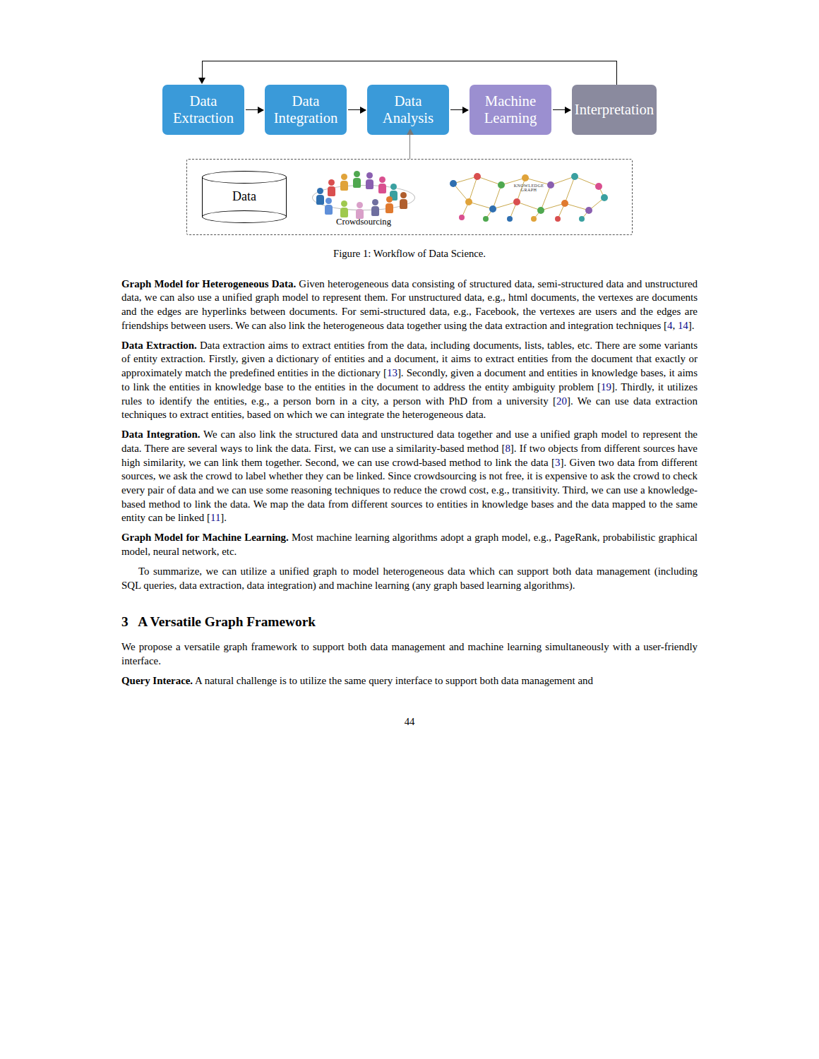Data
Extraction
Data
Integration
Data
Analysis
Machine
Learning
Interpretation
Data
Crowdsourcing
KNOWLEDGE
GRAPH
Figure 1: Workflow of Data Science.
Graph Model for Heterogeneous Data. Given heterogeneous data consisting of structured data, semi-structured data and unstructured data, we can also use a unified graph model to represent them. For unstructured data, e.g., html documents, the vertexes are documents and the edges are hyperlinks between documents. For semi-structured data, e.g., Facebook, the vertexes are users and the edges are friendships between users. We can also link the heterogeneous data together using the data extraction and integration techniques [4, 14].
Data Extraction. Data extraction aims to extract entities from the data, including documents, lists, tables, etc. There are some variants of entity extraction. Firstly, given a dictionary of entities and a document, it aims to extract entities from the document that exactly or approximately match the predefined entities in the dictionary [13]. Secondly, given a document and entities in knowledge bases, it aims to link the entities in knowledge base to the entities in the document to address the entity ambiguity problem [19]. Thirdly, it utilizes rules to identify the entities, e.g., a person born in a city, a person with PhD from a university [20]. We can use data extraction techniques to extract entities, based on which we can integrate the heterogeneous data.
Data Integration. We can also link the structured data and unstructured data together and use a unified graph model to represent the data. There are several ways to link the data. First, we can use a similarity-based method [8]. If two objects from different sources have high similarity, we can link them together. Second, we can use crowd-based method to link the data [3]. Given two data from different sources, we ask the crowd to label whether they can be linked. Since crowdsourcing is not free, it is expensive to ask the crowd to check every pair of data and we can use some reasoning techniques to reduce the crowd cost, e.g., transitivity. Third, we can use a knowledge-based method to link the data. We map the data from different sources to entities in knowledge bases and the data mapped to the same entity can be linked [11].
Graph Model for Machine Learning. Most machine learning algorithms adopt a graph model, e.g., PageRank, probabilistic graphical model, neural network, etc.
To summarize, we can utilize a unified graph to model heterogeneous data which can support both data management (including SQL queries, data extraction, data integration) and machine learning (any graph based learning algorithms).
3 A Versatile Graph Framework
We propose a versatile graph framework to support both data management and machine learning simultaneously with a user-friendly interface.
Query Interace. A natural challenge is to utilize the same query interface to support both data management and
44